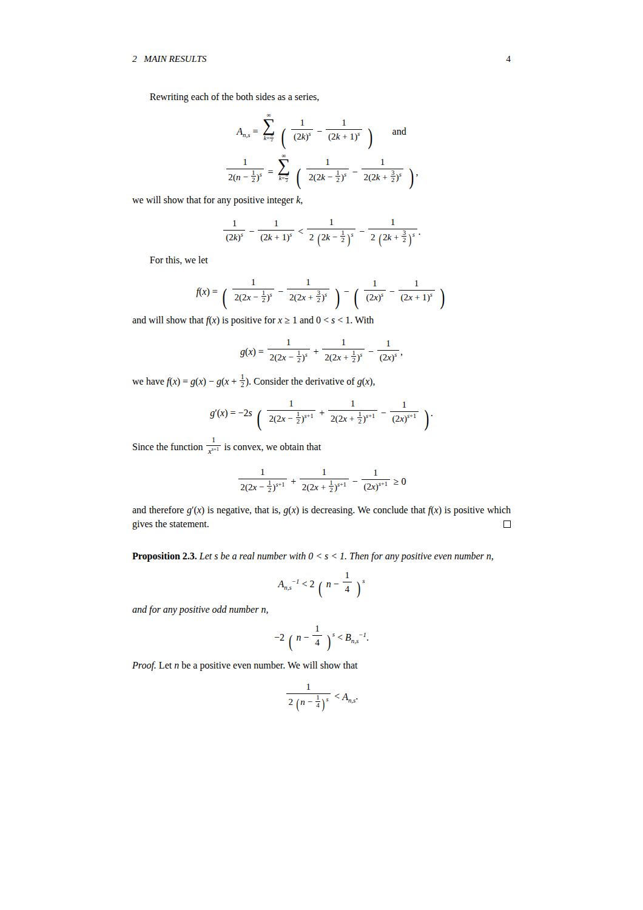2 MAIN RESULTS 4
Rewriting each of the both sides as a series,
An,s = ∞ ∑ k=n 2 ( 1(2k)s − 1(2k + 1)s ) and
12(n − 12)s = ∞ ∑ k=n 2 ( 12(2k − 12)s − 12(2k + 32)s ),
we will show that for any positive integer k,
1(2k)s − 1(2k + 1)s < 12 (2k − 12)s − 12 (2k + 32)s.
For this, we let
f(x) = ( 12(2x − 12)s − 12(2x + 32)s ) − ( 1(2x)s − 1(2x + 1)s )
and will show that f(x) is positive for x ≥ 1 and 0 < s < 1. With
g(x) = 12(2x − 12)s + 12(2x + 12)s − 1(2x)s,
we have f(x) = g(x) − g(x + 12). Consider the derivative of g(x),
g′(x) = −2s ( 12(2x − 12)s+1 + 12(2x + 12)s+1 − 1(2x)s+1 ).
Since the function 1 xs+1 is convex, we obtain that
12(2x − 12)s+1 + 12(2x + 12)s+1 − 1(2x)s+1 ≥ 0
and therefore g′(x) is negative, that is, g(x) is decreasing. We conclude that f(x) is positive which gives the statement.
Proposition 2.3. Let s be a real number with 0 < s < 1. Then for any positive even number n,
An,s−1 < 2 ( n − 14 )s
and for any positive odd number n,
−2 ( n − 14 )s < Bn,s−1.
Proof. Let n be a positive even number. We will show that
12 (n − 14)s < An,s.